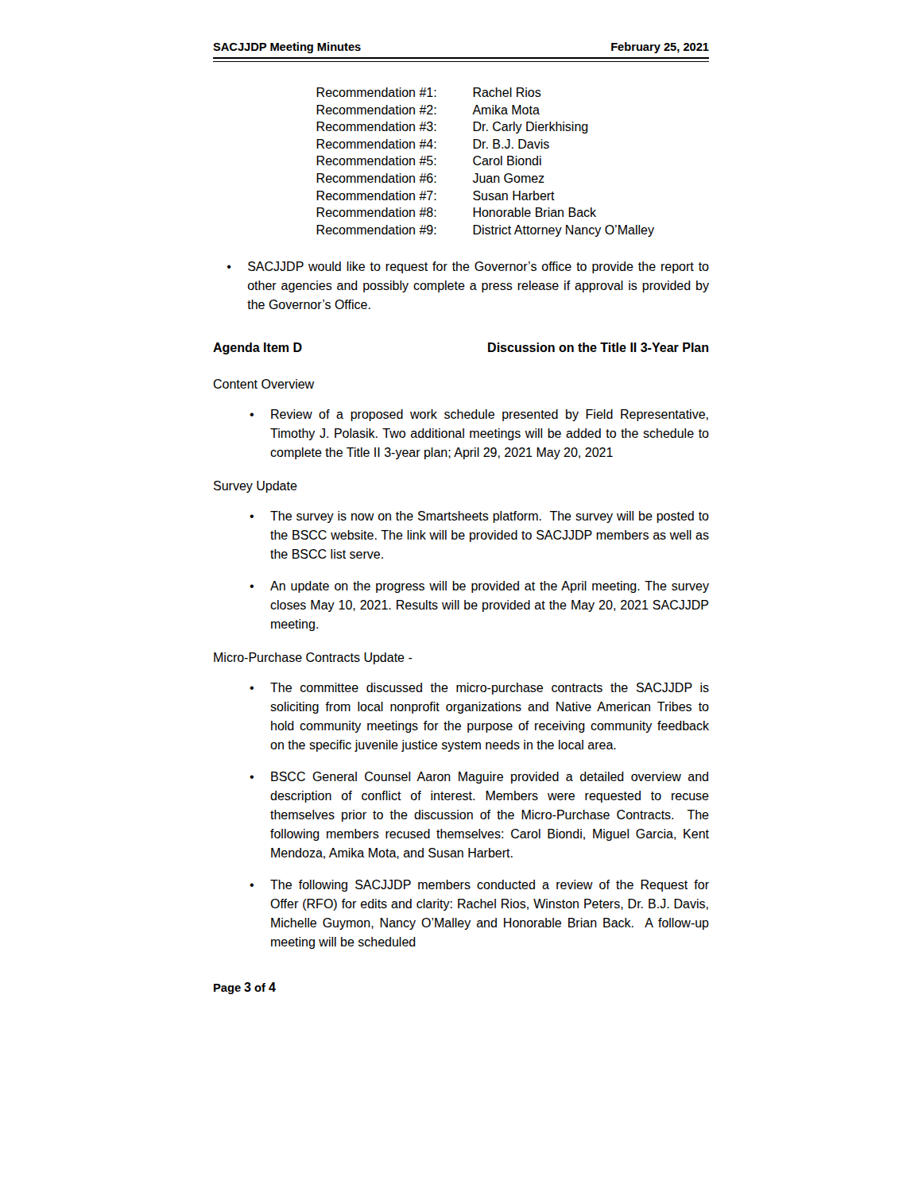SACJJDP Meeting Minutes February 25, 2021
Recommendation #1: Rachel Rios
Recommendation #2: Amika Mota
Recommendation #3: Dr. Carly Dierkhising
Recommendation #4: Dr. B.J. Davis
Recommendation #5: Carol Biondi
Recommendation #6: Juan Gomez
Recommendation #7: Susan Harbert
Recommendation #8: Honorable Brian Back
Recommendation #9: District Attorney Nancy O’Malley
SACJJDP would like to request for the Governor’s office to provide the report to other agencies and possibly complete a press release if approval is provided by the Governor’s Office.
Agenda Item D Discussion on the Title II 3-Year Plan
Content Overview
Review of a proposed work schedule presented by Field Representative, Timothy J. Polasik. Two additional meetings will be added to the schedule to complete the Title II 3-year plan; April 29, 2021 May 20, 2021
Survey Update
The survey is now on the Smartsheets platform. The survey will be posted to the BSCC website. The link will be provided to SACJJDP members as well as the BSCC list serve.
An update on the progress will be provided at the April meeting. The survey closes May 10, 2021. Results will be provided at the May 20, 2021 SACJJDP meeting.
Micro-Purchase Contracts Update -
The committee discussed the micro-purchase contracts the SACJJDP is soliciting from local nonprofit organizations and Native American Tribes to hold community meetings for the purpose of receiving community feedback on the specific juvenile justice system needs in the local area.
BSCC General Counsel Aaron Maguire provided a detailed overview and description of conflict of interest. Members were requested to recuse themselves prior to the discussion of the Micro-Purchase Contracts. The following members recused themselves: Carol Biondi, Miguel Garcia, Kent Mendoza, Amika Mota, and Susan Harbert.
The following SACJJDP members conducted a review of the Request for Offer (RFO) for edits and clarity: Rachel Rios, Winston Peters, Dr. B.J. Davis, Michelle Guymon, Nancy O’Malley and Honorable Brian Back. A follow-up meeting will be scheduled
Page 3 of 4